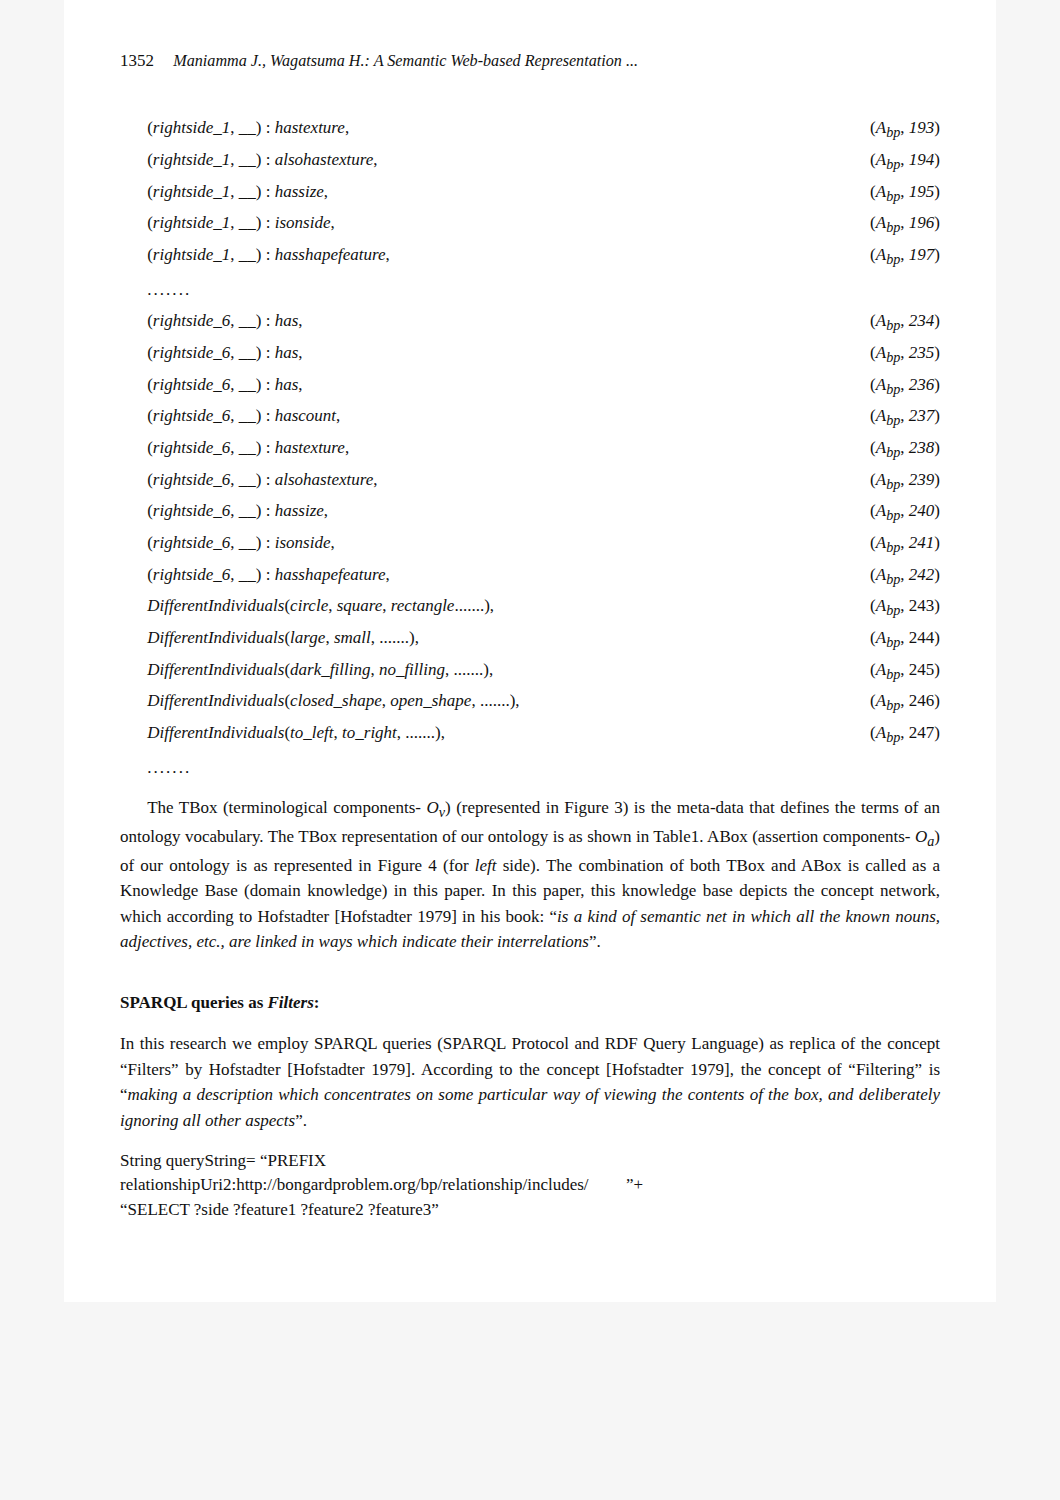1352 Maniamma J., Wagatsuma H.: A Semantic Web-based Representation ...
(rightside_1, __) : hastexture,(Abp, 193)
(rightside_1, __) : alsohastexture,(Abp, 194)
(rightside_1, __) : hassize,(Abp, 195)
(rightside_1, __) : isonside,(Abp, 196)
(rightside_1, __) : hasshapefeature,(Abp, 197)
.......
(rightside_6, __) : has,(Abp, 234)
(rightside_6, __) : has,(Abp, 235)
(rightside_6, __) : has,(Abp, 236)
(rightside_6, __) : hascount,(Abp, 237)
(rightside_6, __) : hastexture,(Abp, 238)
(rightside_6, __) : alsohastexture,(Abp, 239)
(rightside_6, __) : hassize,(Abp, 240)
(rightside_6, __) : isonside,(Abp, 241)
(rightside_6, __) : hasshapefeature,(Abp, 242)
DifferentIndividuals(circle, square, rectangle.......),(Abp, 243)
DifferentIndividuals(large, small, .......),(Abp, 244)
DifferentIndividuals(dark_filling, no_filling, .......),(Abp, 245)
DifferentIndividuals(closed_shape, open_shape, .......),(Abp, 246)
DifferentIndividuals(to_left, to_right, .......),(Abp, 247)
.......
The TBox (terminological components- Ov) (represented in Figure 3) is the meta-data that defines the terms of an ontology vocabulary. The TBox representation of our ontology is as shown in Table1. ABox (assertion components- Oa) of our ontology is as represented in Figure 4 (for left side). The combination of both TBox and ABox is called as a Knowledge Base (domain knowledge) in this paper. In this paper, this knowledge base depicts the concept network, which according to Hofstadter [Hofstadter 1979] in his book: “is a kind of semantic net in which all the known nouns, adjectives, etc., are linked in ways which indicate their interrelations”.
SPARQL queries as Filters:
In this research we employ SPARQL queries (SPARQL Protocol and RDF Query Language) as replica of the concept “Filters” by Hofstadter [Hofstadter 1979]. According to the concept [Hofstadter 1979], the concept of “Filtering” is “making a description which concentrates on some particular way of viewing the contents of the box, and deliberately ignoring all other aspects”.
String queryString= “PREFIX
relationshipUri2:http://bongardproblem.org/bp/relationship/includes/ ”+
“SELECT ?side ?feature1 ?feature2 ?feature3”